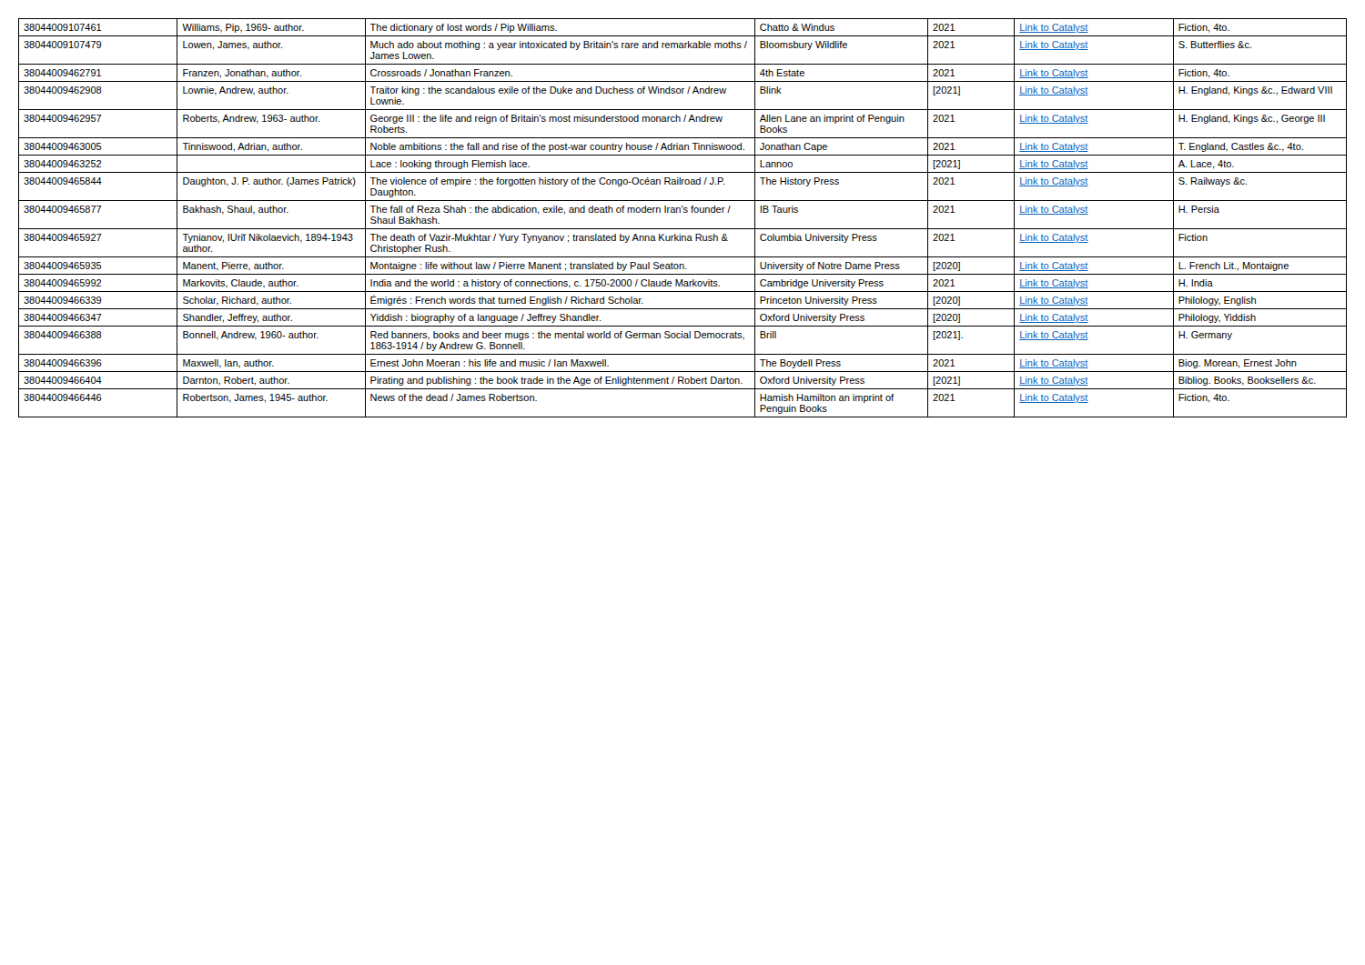| 38044009107461 | Williams, Pip, 1969- author. | The dictionary of lost words / Pip Williams. | Chatto & Windus | 2021 | Link to Catalyst | Fiction, 4to. |
| 38044009107479 | Lowen, James, author. | Much ado about mothing : a year intoxicated by Britain's rare and remarkable moths / James Lowen. | Bloomsbury Wildlife | 2021 | Link to Catalyst | S. Butterflies &c. |
| 38044009462791 | Franzen, Jonathan, author. | Crossroads / Jonathan Franzen. | 4th Estate | 2021 | Link to Catalyst | Fiction, 4to. |
| 38044009462908 | Lownie, Andrew, author. | Traitor king : the scandalous exile of the Duke and Duchess of Windsor / Andrew Lownie. | Blink | [2021] | Link to Catalyst | H. England, Kings &c., Edward VIII |
| 38044009462957 | Roberts, Andrew, 1963- author. | George III : the life and reign of Britain's most misunderstood monarch / Andrew Roberts. | Allen Lane an imprint of Penguin Books | 2021 | Link to Catalyst | H. England, Kings &c., George III |
| 38044009463005 | Tinniswood, Adrian, author. | Noble ambitions : the fall and rise of the post-war country house / Adrian Tinniswood. | Jonathan Cape | 2021 | Link to Catalyst | T. England, Castles &c., 4to. |
| 38044009463252 | | Lace : looking through Flemish lace. | Lannoo | [2021] | Link to Catalyst | A. Lace, 4to. |
| 38044009465844 | Daughton, J. P. author. (James Patrick) | The violence of empire : the forgotten history of the Congo-Océan Railroad / J.P. Daughton. | The History Press | 2021 | Link to Catalyst | S. Railways &c. |
| 38044009465877 | Bakhash, Shaul, author. | The fall of Reza Shah : the abdication, exile, and death of modern Iran's founder / Shaul Bakhash. | IB Tauris | 2021 | Link to Catalyst | H. Persia |
| 38044009465927 | Tynianov, IUriĭ Nikolaevich, 1894-1943 author. | The death of Vazir-Mukhtar / Yury Tynyanov ; translated by Anna Kurkina Rush & Christopher Rush. | Columbia University Press | 2021 | Link to Catalyst | Fiction |
| 38044009465935 | Manent, Pierre, author. | Montaigne : life without law / Pierre Manent ; translated by Paul Seaton. | University of Notre Dame Press | [2020] | Link to Catalyst | L. French Lit., Montaigne |
| 38044009465992 | Markovits, Claude, author. | India and the world : a history of connections, c. 1750-2000 / Claude Markovits. | Cambridge University Press | 2021 | Link to Catalyst | H. India |
| 38044009466339 | Scholar, Richard, author. | Émigrés : French words that turned English / Richard Scholar. | Princeton University Press | [2020] | Link to Catalyst | Philology, English |
| 38044009466347 | Shandler, Jeffrey, author. | Yiddish : biography of a language / Jeffrey Shandler. | Oxford University Press | [2020] | Link to Catalyst | Philology, Yiddish |
| 38044009466388 | Bonnell, Andrew, 1960- author. | Red banners, books and beer mugs : the mental world of German Social Democrats, 1863-1914 / by Andrew G. Bonnell. | Brill | [2021]. | Link to Catalyst | H. Germany |
| 38044009466396 | Maxwell, Ian, author. | Ernest John Moeran : his life and music / Ian Maxwell. | The Boydell Press | 2021 | Link to Catalyst | Biog. Morean, Ernest John |
| 38044009466404 | Darnton, Robert, author. | Pirating and publishing : the book trade in the Age of Enlightenment / Robert Darton. | Oxford University Press | [2021] | Link to Catalyst | Bibliog. Books, Booksellers &c. |
| 38044009466446 | Robertson, James, 1945- author. | News of the dead / James Robertson. | Hamish Hamilton an imprint of Penguin Books | 2021 | Link to Catalyst | Fiction, 4to. |